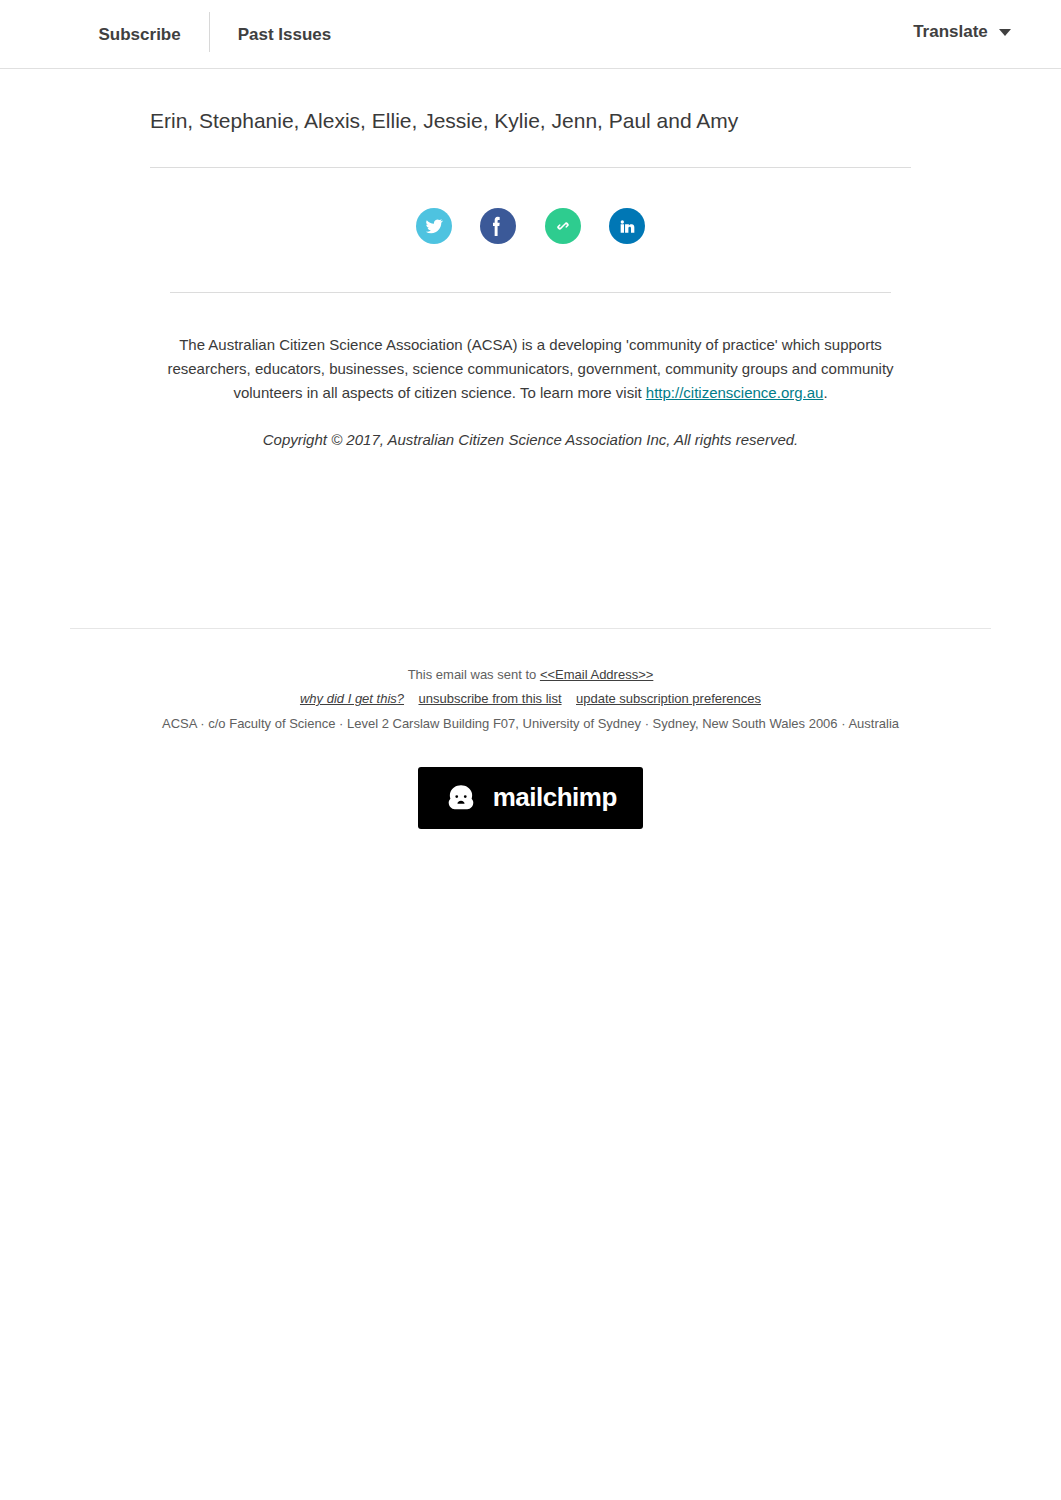Subscribe
Past Issues
Translate
hidden@example.com
Erin, Stephanie, Alexis, Ellie, Jessie, Kylie, Jenn, Paul and Amy
The Australian Citizen Science Association (ACSA) is a developing 'community of practice' which supports researchers, educators, businesses, science communicators, government, community groups and community volunteers in all aspects of citizen science. To learn more visit http://citizenscience.org.au.
Copyright © 2017, Australian Citizen Science Association Inc, All rights reserved.
This email was sent to <<Email Address>>
why did I get this? unsubscribe from this list update subscription preferences
ACSA · c/o Faculty of Science · Level 2 Carslaw Building F07, University of Sydney · Sydney, New South Wales 2006 · Australia
mailchimp